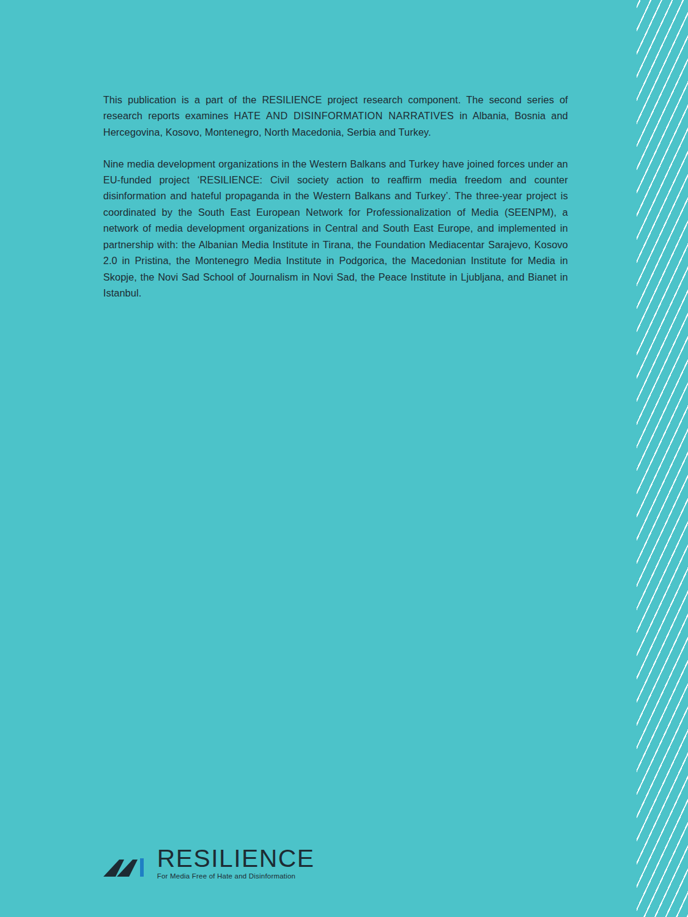This publication is a part of the RESILIENCE project research component. The second series of research reports examines HATE AND DISINFORMATION NARRATIVES in Albania, Bosnia and Hercegovina, Kosovo, Montenegro, North Macedonia, Serbia and Turkey.
Nine media development organizations in the Western Balkans and Turkey have joined forces under an EU-funded project ‘RESILIENCE: Civil society action to reaffirm media freedom and counter disinformation and hateful propaganda in the Western Balkans and Turkey’. The three-year project is coordinated by the South East European Network for Professionalization of Media (SEENPM), a network of media development organizations in Central and South East Europe, and implemented in partnership with: the Albanian Media Institute in Tirana, the Foundation Mediacentar Sarajevo, Kosovo 2.0 in Pristina, the Montenegro Media Institute in Podgorica, the Macedonian Institute for Media in Skopje, the Novi Sad School of Journalism in Novi Sad, the Peace Institute in Ljubljana, and Bianet in Istanbul.
RESILIENCE For Media Free of Hate and Disinformation